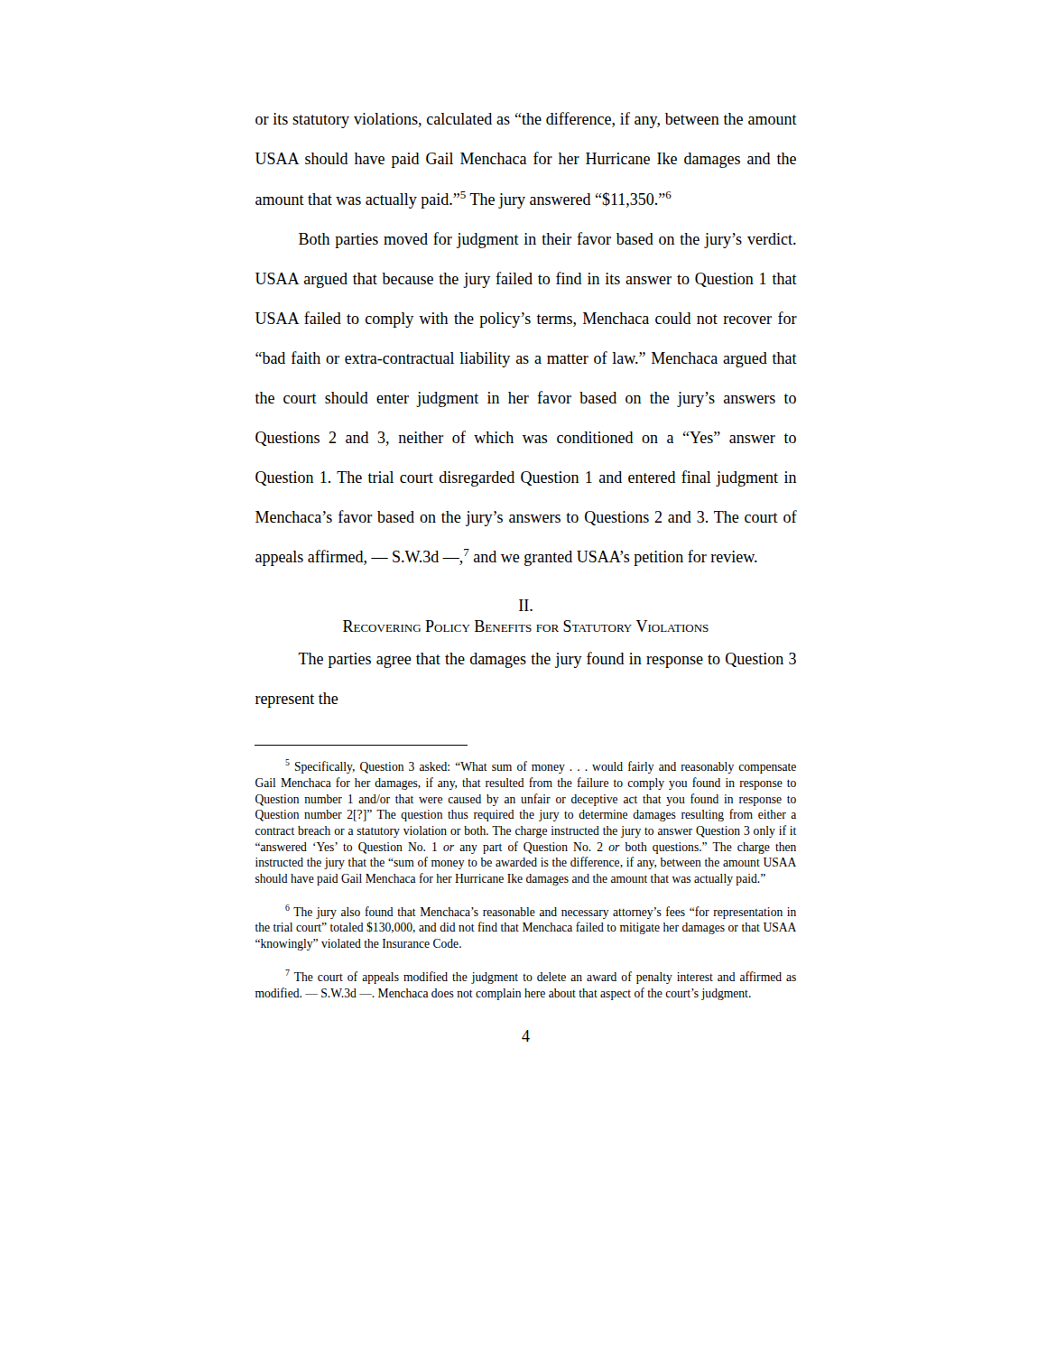or its statutory violations, calculated as “the difference, if any, between the amount USAA should have paid Gail Menchaca for her Hurricane Ike damages and the amount that was actually paid.”5 The jury answered “$11,350.”6
Both parties moved for judgment in their favor based on the jury’s verdict. USAA argued that because the jury failed to find in its answer to Question 1 that USAA failed to comply with the policy’s terms, Menchaca could not recover for “bad faith or extra-contractual liability as a matter of law.” Menchaca argued that the court should enter judgment in her favor based on the jury’s answers to Questions 2 and 3, neither of which was conditioned on a “Yes” answer to Question 1. The trial court disregarded Question 1 and entered final judgment in Menchaca’s favor based on the jury’s answers to Questions 2 and 3. The court of appeals affirmed, — S.W.3d —,7 and we granted USAA’s petition for review.
II. Recovering Policy Benefits for Statutory Violations
The parties agree that the damages the jury found in response to Question 3 represent the
5 Specifically, Question 3 asked: “What sum of money . . . would fairly and reasonably compensate Gail Menchaca for her damages, if any, that resulted from the failure to comply you found in response to Question number 1 and/or that were caused by an unfair or deceptive act that you found in response to Question number 2[?]” The question thus required the jury to determine damages resulting from either a contract breach or a statutory violation or both. The charge instructed the jury to answer Question 3 only if it “answered ‘Yes’ to Question No. 1 or any part of Question No. 2 or both questions.” The charge then instructed the jury that the “sum of money to be awarded is the difference, if any, between the amount USAA should have paid Gail Menchaca for her Hurricane Ike damages and the amount that was actually paid.”
6 The jury also found that Menchaca’s reasonable and necessary attorney’s fees “for representation in the trial court” totaled $130,000, and did not find that Menchaca failed to mitigate her damages or that USAA “knowingly” violated the Insurance Code.
7 The court of appeals modified the judgment to delete an award of penalty interest and affirmed as modified. — S.W.3d —. Menchaca does not complain here about that aspect of the court’s judgment.
4